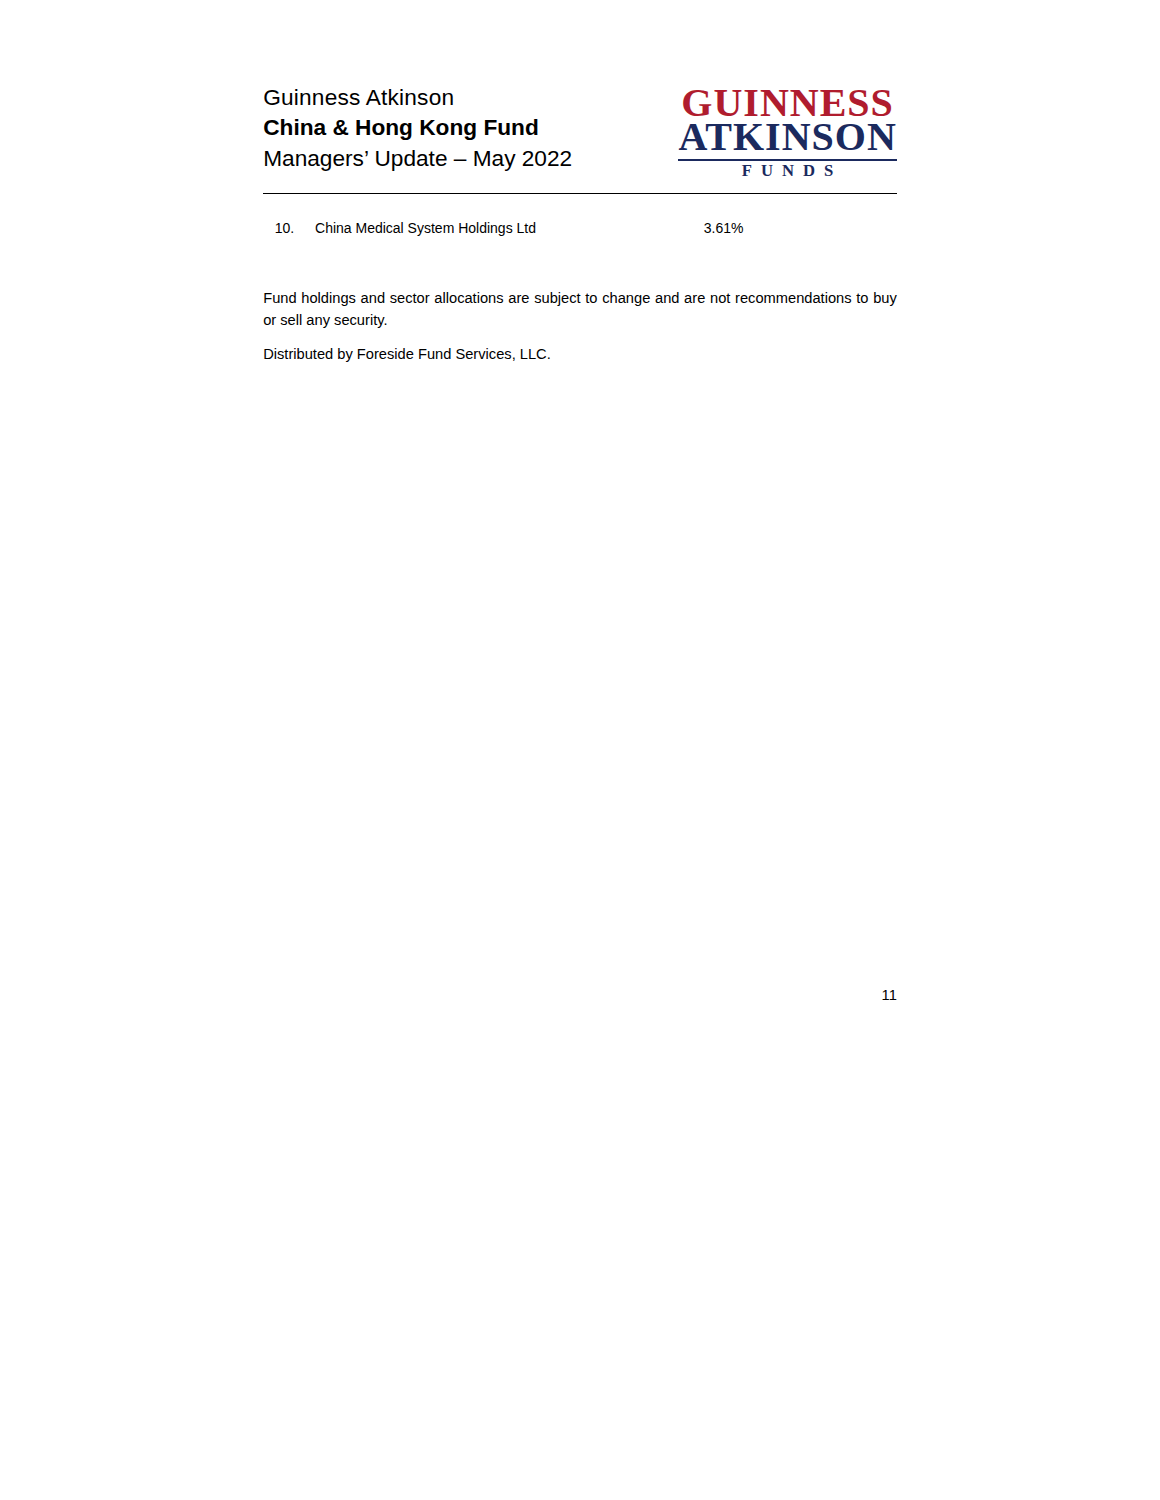Guinness Atkinson
China & Hong Kong Fund
Managers’ Update – May 2022
GUINNESS ATKINSON
FUNDS
10. China Medical System Holdings Ltd 3.61%
Fund holdings and sector allocations are subject to change and are not recommendations to buy or sell any security.
Distributed by Foreside Fund Services, LLC.
11